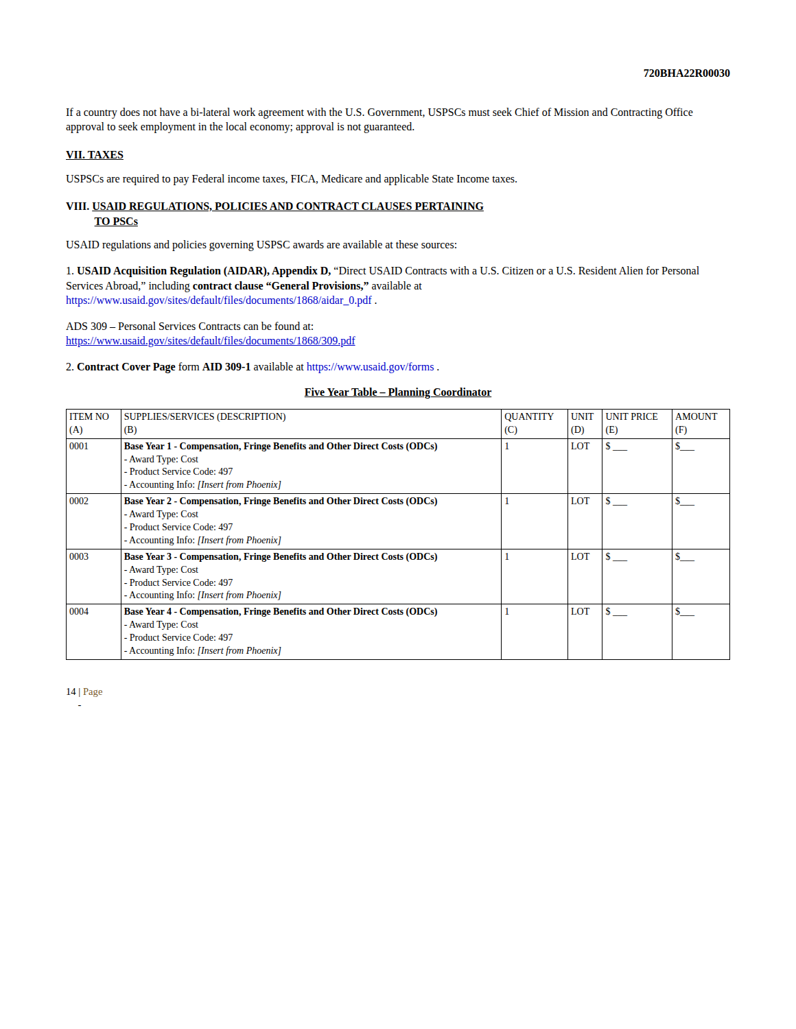720BHA22R00030
If a country does not have a bi-lateral work agreement with the U.S. Government, USPSCs must seek Chief of Mission and Contracting Office approval to seek employment in the local economy; approval is not guaranteed.
VII. TAXES
USPSCs are required to pay Federal income taxes, FICA, Medicare and applicable State Income taxes.
VIII. USAID REGULATIONS, POLICIES AND CONTRACT CLAUSES PERTAINING TO PSCs
USAID regulations and policies governing USPSC awards are available at these sources:
1. USAID Acquisition Regulation (AIDAR), Appendix D, “Direct USAID Contracts with a U.S. Citizen or a U.S. Resident Alien for Personal Services Abroad,” including contract clause “General Provisions,” available at https://www.usaid.gov/sites/default/files/documents/1868/aidar_0.pdf .
ADS 309 – Personal Services Contracts can be found at:
https://www.usaid.gov/sites/default/files/documents/1868/309.pdf
2. Contract Cover Page form AID 309-1 available at https://www.usaid.gov/forms .
Five Year Table – Planning Coordinator
| ITEM NO (A) | SUPPLIES/SERVICES (DESCRIPTION) (B) | QUANTITY (C) | UNIT (D) | UNIT PRICE (E) | AMOUNT (F) |
| --- | --- | --- | --- | --- | --- |
| 0001 | Base Year 1 - Compensation, Fringe Benefits and Other Direct Costs (ODCs) - Award Type: Cost - Product Service Code: 497 - Accounting Info: [Insert from Phoenix] | 1 | LOT | $ ___ | $___ |
| 0002 | Base Year 2 - Compensation, Fringe Benefits and Other Direct Costs (ODCs) - Award Type: Cost - Product Service Code: 497 - Accounting Info: [Insert from Phoenix] | 1 | LOT | $ ___ | $___ |
| 0003 | Base Year 3 - Compensation, Fringe Benefits and Other Direct Costs (ODCs) - Award Type: Cost - Product Service Code: 497 - Accounting Info: [Insert from Phoenix] | 1 | LOT | $ ___ | $___ |
| 0004 | Base Year 4 - Compensation, Fringe Benefits and Other Direct Costs (ODCs) - Award Type: Cost - Product Service Code: 497 - Accounting Info: [Insert from Phoenix] | 1 | LOT | $ ___ | $___ |
14 | Page -